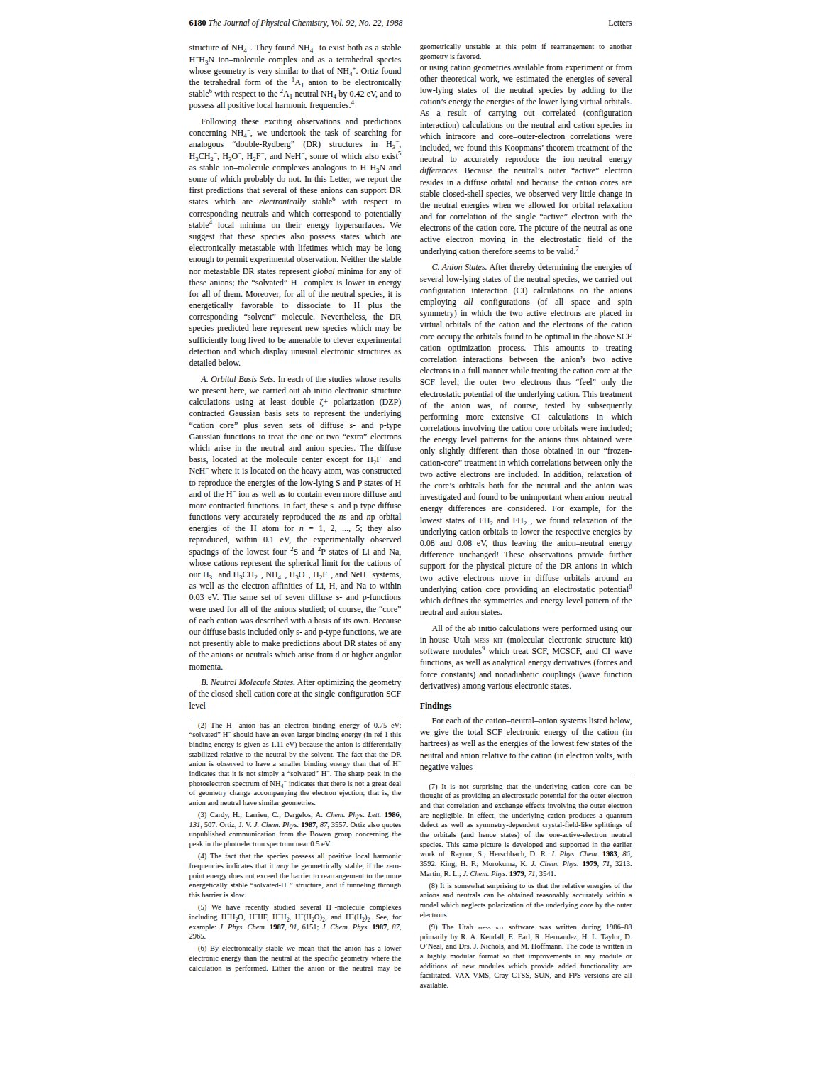6180 The Journal of Physical Chemistry, Vol. 92, No. 22, 1988
Letters
structure of NH4−. They found NH4− to exist both as a stable H−H3N ion–molecule complex and as a tetrahedral species whose geometry is very similar to that of NH4+. Ortiz found the tetrahedral form of the 1A1 anion to be electronically stable6 with respect to the 2A1 neutral NH4 by 0.42 eV, and to possess all positive local harmonic frequencies.4
Following these exciting observations and predictions concerning NH4−, we undertook the task of searching for analogous “double-Rydberg” (DR) structures in H3−, H3CH2−, H3O−, H2F−, and NeH−, some of which also exist5 as stable ion–molecule complexes analogous to H−H3N and some of which probably do not. In this Letter, we report the first predictions that several of these anions can support DR states which are electronically stable6 with respect to corresponding neutrals and which correspond to potentially stable4 local minima on their energy hypersurfaces. We suggest that these species also possess states which are electronically metastable with lifetimes which may be long enough to permit experimental observation. Neither the stable nor metastable DR states represent global minima for any of these anions; the “solvated” H− complex is lower in energy for all of them. Moreover, for all of the neutral species, it is energetically favorable to dissociate to H plus the corresponding “solvent” molecule. Nevertheless, the DR species predicted here represent new species which may be sufficiently long lived to be amenable to clever experimental detection and which display unusual electronic structures as detailed below.
A. Orbital Basis Sets. In each of the studies whose results we present here, we carried out ab initio electronic structure calculations using at least double ζ+ polarization (DZP) contracted Gaussian basis sets to represent the underlying “cation core” plus seven sets of diffuse s- and p-type Gaussian functions to treat the one or two “extra” electrons which arise in the neutral and anion species. The diffuse basis, located at the molecule center except for H2F− and NeH− where it is located on the heavy atom, was constructed to reproduce the energies of the low-lying S and P states of H and of the H− ion as well as to contain even more diffuse and more contracted functions. In fact, these s- and p-type diffuse functions very accurately reproduced the ns and np orbital energies of the H atom for n = 1, 2, ..., 5; they also reproduced, within 0.1 eV, the experimentally observed spacings of the lowest four 2S and 2P states of Li and Na, whose cations represent the spherical limit for the cations of our H3− and H3CH2−, NH4−, H3O−, H2F−, and NeH− systems, as well as the electron affinities of Li, H, and Na to within 0.03 eV. The same set of seven diffuse s- and p-functions were used for all of the anions studied; of course, the “core” of each cation was described with a basis of its own. Because our diffuse basis included only s- and p-type functions, we are not presently able to make predictions about DR states of any of the anions or neutrals which arise from d or higher angular momenta.
B. Neutral Molecule States. After optimizing the geometry of the closed-shell cation core at the single-configuration SCF level
(2) The H− anion has an electron binding energy of 0.75 eV; “solvated” H− should have an even larger binding energy (in ref 1 this binding energy is given as 1.11 eV) because the anion is differentially stabilized relative to the neutral by the solvent. The fact that the DR anion is observed to have a smaller binding energy than that of H− indicates that it is not simply a “solvated” H−. The sharp peak in the photoelectron spectrum of NH4− indicates that there is not a great deal of geometry change accompanying the electron ejection; that is, the anion and neutral have similar geometries.
(3) Cardy, H.; Larrieu, C.; Dargelos, A. Chem. Phys. Lett. 1986, 131, 507. Ortiz, J. V. J. Chem. Phys. 1987, 87, 3557. Ortiz also quotes unpublished communication from the Bowen group concerning the peak in the photoelectron spectrum near 0.5 eV.
(4) The fact that the species possess all positive local harmonic frequencies indicates that it may be geometrically stable, if the zero-point energy does not exceed the barrier to rearrangement to the more energetically stable “solvated-H−” structure, and if tunneling through this barrier is slow.
(5) We have recently studied several H−-molecule complexes including H−H2O, H−HF, H−H2, H−(H2O)2, and H−(H2)2. See, for example: J. Phys. Chem. 1987, 91, 6151; J. Chem. Phys. 1987, 87, 2965.
(6) By electronically stable we mean that the anion has a lower electronic energy than the neutral at the specific geometry where the calculation is performed. Either the anion or the neutral may be geometrically unstable at this point if rearrangement to another geometry is favored.
or using cation geometries available from experiment or from other theoretical work, we estimated the energies of several low-lying states of the neutral species by adding to the cation’s energy the energies of the lower lying virtual orbitals. As a result of carrying out correlated (configuration interaction) calculations on the neutral and cation species in which intracore and core–outer-electron correlations were included, we found this Koopmans’ theorem treatment of the neutral to accurately reproduce the ion–neutral energy differences. Because the neutral’s outer “active” electron resides in a diffuse orbital and because the cation cores are stable closed-shell species, we observed very little change in the neutral energies when we allowed for orbital relaxation and for correlation of the single “active” electron with the electrons of the cation core. The picture of the neutral as one active electron moving in the electrostatic field of the underlying cation therefore seems to be valid.7
C. Anion States. After thereby determining the energies of several low-lying states of the neutral species, we carried out configuration interaction (CI) calculations on the anions employing all configurations (of all space and spin symmetry) in which the two active electrons are placed in virtual orbitals of the cation and the electrons of the cation core occupy the orbitals found to be optimal in the above SCF cation optimization process. This amounts to treating correlation interactions between the anion’s two active electrons in a full manner while treating the cation core at the SCF level; the outer two electrons thus “feel” only the electrostatic potential of the underlying cation. This treatment of the anion was, of course, tested by subsequently performing more extensive CI calculations in which correlations involving the cation core orbitals were included; the energy level patterns for the anions thus obtained were only slightly different than those obtained in our “frozen-cation-core” treatment in which correlations between only the two active electrons are included. In addition, relaxation of the core’s orbitals both for the neutral and the anion was investigated and found to be unimportant when anion–neutral energy differences are considered. For example, for the lowest states of FH2 and FH2−, we found relaxation of the underlying cation orbitals to lower the respective energies by 0.08 and 0.08 eV, thus leaving the anion–neutral energy difference unchanged! These observations provide further support for the physical picture of the DR anions in which two active electrons move in diffuse orbitals around an underlying cation core providing an electrostatic potential8 which defines the symmetries and energy level pattern of the neutral and anion states.
All of the ab initio calculations were performed using our in-house Utah mess kit (molecular electronic structure kit) software modules9 which treat SCF, MCSCF, and CI wave functions, as well as analytical energy derivatives (forces and force constants) and nonadiabatic couplings (wave function derivatives) among various electronic states.
Findings
For each of the cation–neutral–anion systems listed below, we give the total SCF electronic energy of the cation (in hartrees) as well as the energies of the lowest few states of the neutral and anion relative to the cation (in electron volts, with negative values
(7) It is not surprising that the underlying cation core can be thought of as providing an electrostatic potential for the outer electron and that correlation and exchange effects involving the outer electron are negligible. In effect, the underlying cation produces a quantum defect as well as symmetry-dependent crystal-field-like splittings of the orbitals (and hence states) of the one-active-electron neutral species. This same picture is developed and supported in the earlier work of: Raynor, S.; Herschbach, D. R. J. Phys. Chem. 1983, 86, 3592. King, H. F.; Morokuma, K. J. Chem. Phys. 1979, 71, 3213. Martin, R. L.; J. Chem. Phys. 1979, 71, 3541.
(8) It is somewhat surprising to us that the relative energies of the anions and neutrals can be obtained reasonably accurately within a model which neglects polarization of the underlying core by the outer electrons.
(9) The Utah mess kit software was written during 1986–88 primarily by R. A. Kendall, E. Earl, R. Hernandez, H. L. Taylor, D. O’Neal, and Drs. J. Nichols, and M. Hoffmann. The code is written in a highly modular format so that improvements in any module or additions of new modules which provide added functionality are facilitated. VAX VMS, Cray CTSS, SUN, and FPS versions are all available.